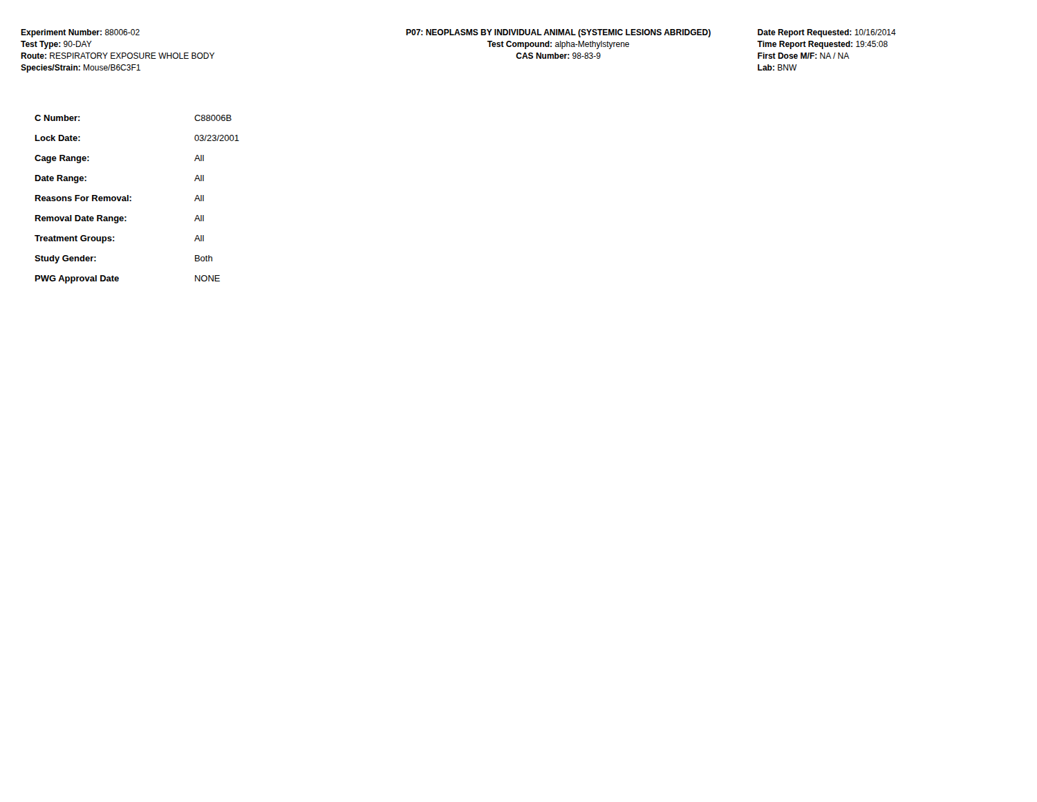| Experiment Number: 88006-02 | P07: NEOPLASMS BY INDIVIDUAL ANIMAL (SYSTEMIC LESIONS ABRIDGED) | Date Report Requested: 10/16/2014 |
| Test Type: 90-DAY | Test Compound: alpha-Methylstyrene | Time Report Requested: 19:45:08 |
| Route: RESPIRATORY EXPOSURE WHOLE BODY | CAS Number: 98-83-9 | First Dose M/F: NA / NA |
| Species/Strain: Mouse/B6C3F1 | | Lab: BNW |
| C Number: | C88006B |
| Lock Date: | 03/23/2001 |
| Cage Range: | All |
| Date Range: | All |
| Reasons For Removal: | All |
| Removal Date Range: | All |
| Treatment Groups: | All |
| Study Gender: | Both |
| PWG Approval Date | NONE |